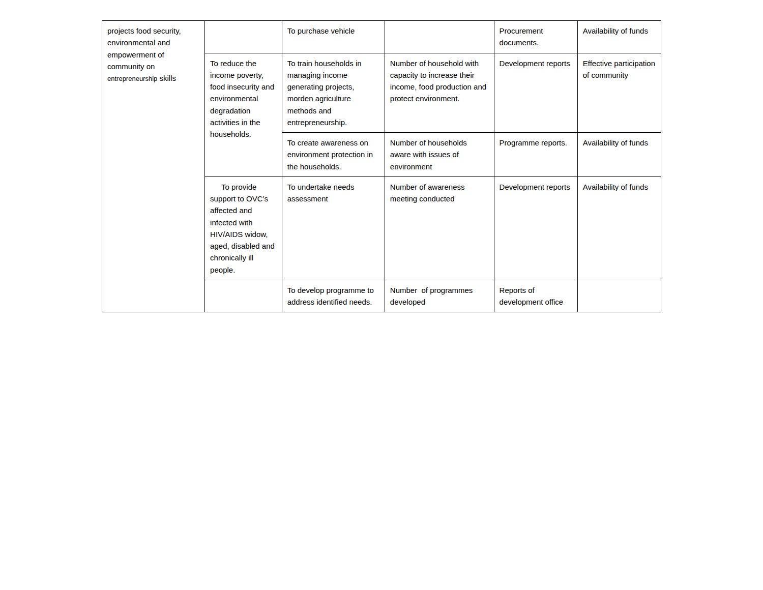| projects food security, environmental and empowerment of community on entrepreneurship skills | | To purchase vehicle | | Procurement documents. | Availability of funds |
| To reduce the income poverty, food insecurity and environmental degradation activities in the households. | To train households in managing income generating projects, morden agriculture methods and entrepreneurship. | Number of household with capacity to increase their income, food production and protect environment. | Development reports | Effective participation of community |
| To create awareness on environment protection in the households. | Number of households aware with issues of environment | Programme reports. | Availability of funds |
| To provide support to OVC’s affected and infected with HIV/AIDS widow, aged, disabled and chronically ill people. | To undertake needs assessment | Number of awareness meeting conducted | Development reports | Availability of funds |
| | To develop programme to address identified needs. | Number of programmes developed | Reports of development office | |